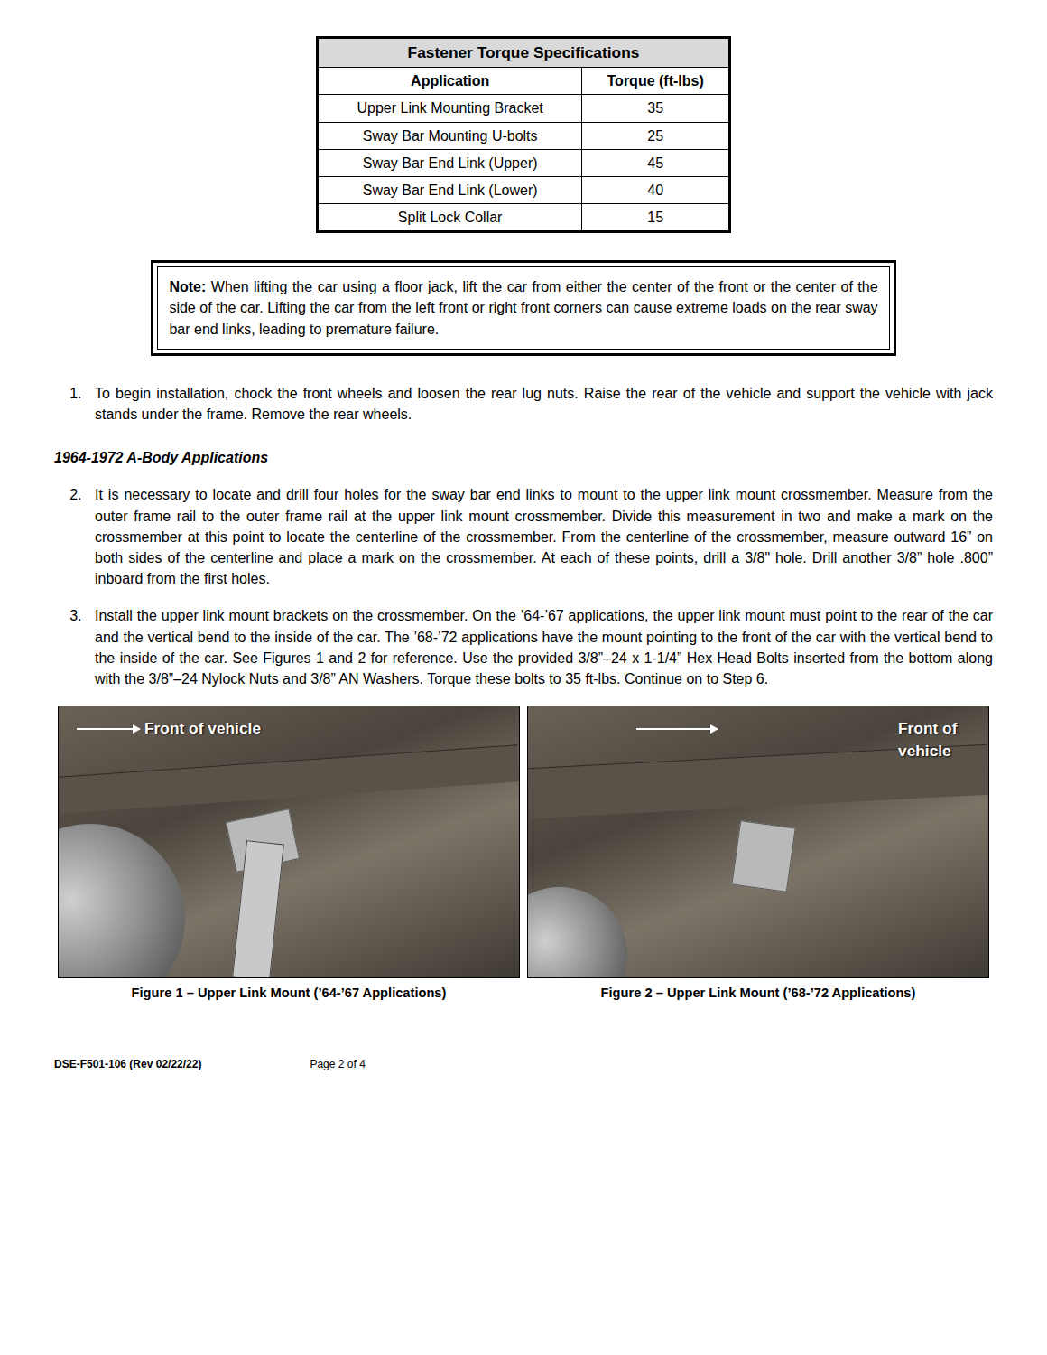| Fastener Torque Specifications |
| --- |
| Application | Torque (ft-lbs) |
| Upper Link Mounting Bracket | 35 |
| Sway Bar Mounting U-bolts | 25 |
| Sway Bar End Link (Upper) | 45 |
| Sway Bar End Link (Lower) | 40 |
| Split Lock Collar | 15 |
Note: When lifting the car using a floor jack, lift the car from either the center of the front or the center of the side of the car. Lifting the car from the left front or right front corners can cause extreme loads on the rear sway bar end links, leading to premature failure.
To begin installation, chock the front wheels and loosen the rear lug nuts. Raise the rear of the vehicle and support the vehicle with jack stands under the frame. Remove the rear wheels.
1964-1972 A-Body Applications
It is necessary to locate and drill four holes for the sway bar end links to mount to the upper link mount crossmember. Measure from the outer frame rail to the outer frame rail at the upper link mount crossmember. Divide this measurement in two and make a mark on the crossmember at this point to locate the centerline of the crossmember. From the centerline of the crossmember, measure outward 16” on both sides of the centerline and place a mark on the crossmember. At each of these points, drill a 3/8" hole. Drill another 3/8” hole .800” inboard from the first holes.
Install the upper link mount brackets on the crossmember. On the ’64-’67 applications, the upper link mount must point to the rear of the car and the vertical bend to the inside of the car. The ’68-’72 applications have the mount pointing to the front of the car with the vertical bend to the inside of the car. See Figures 1 and 2 for reference. Use the provided 3/8”–24 x 1-1/4” Hex Head Bolts inserted from the bottom along with the 3/8”–24 Nylock Nuts and 3/8” AN Washers. Torque these bolts to 35 ft-lbs. Continue on to Step 6.
| Front of vehicle Figure 1 – Upper Link Mount (’64-’67 Applications) | Front of vehicle Figure 2 – Upper Link Mount (’68-’72 Applications) |
DSE-F501-106 (Rev 02/22/22) Page 2 of 4